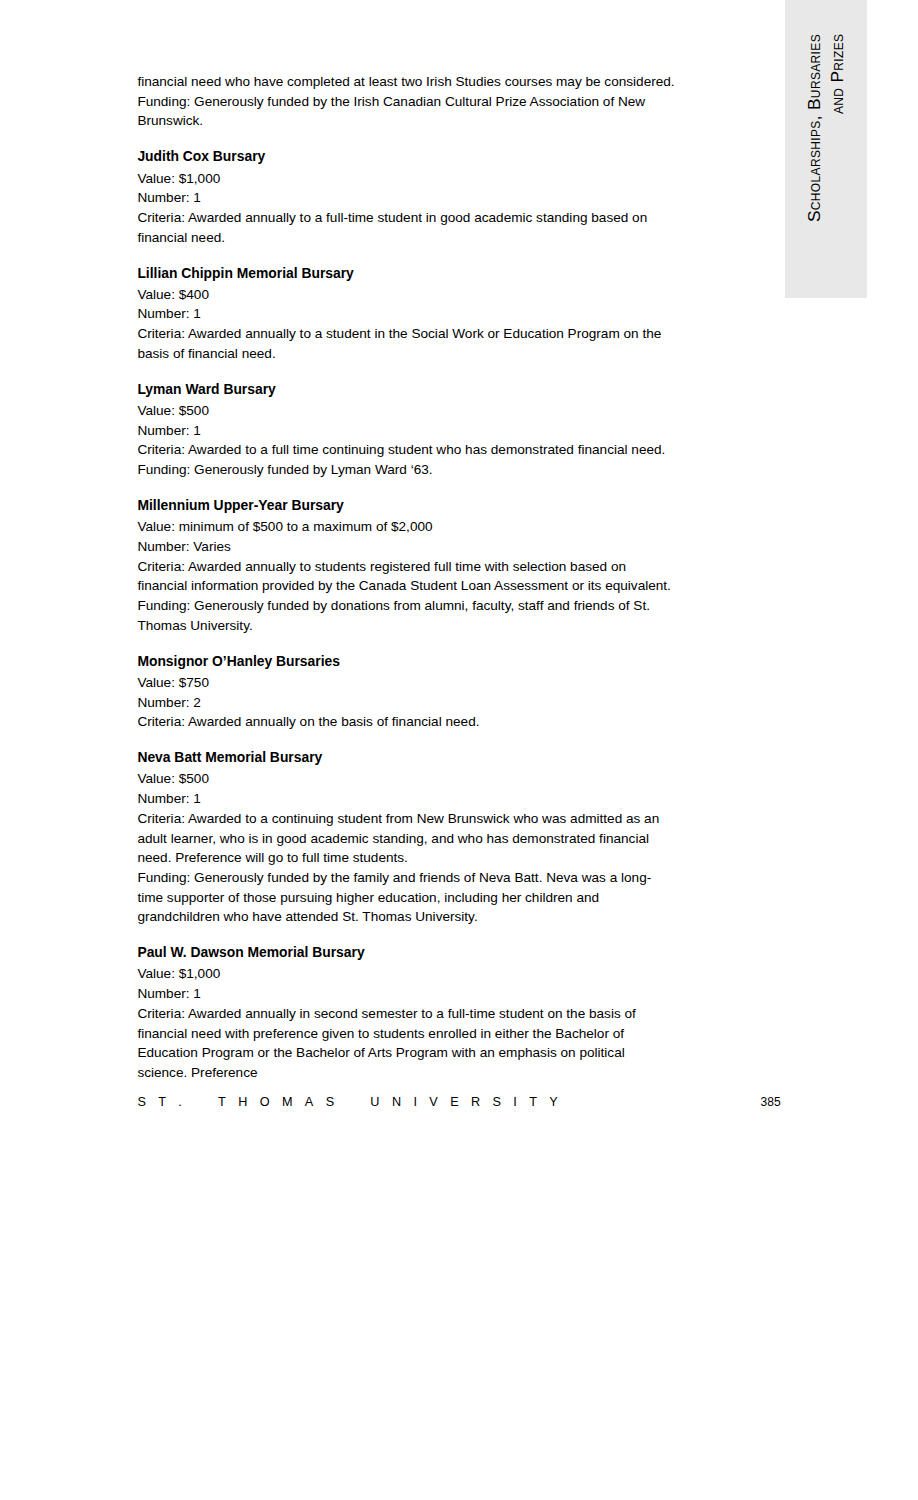Scholarships, Bursaries
and Prizes
financial need who have completed at least two Irish Studies courses may be considered. Funding: Generously funded by the Irish Canadian Cultural Prize Association of New Brunswick.
Judith Cox Bursary
Value: $1,000
Number: 1
Criteria: Awarded annually to a full-time student in good academic standing based on financial need.
Lillian Chippin Memorial Bursary
Value: $400
Number: 1
Criteria: Awarded annually to a student in the Social Work or Education Program on the basis of financial need.
Lyman Ward Bursary
Value: $500
Number: 1
Criteria: Awarded to a full time continuing student who has demonstrated financial need.
Funding: Generously funded by Lyman Ward ‘63.
Millennium Upper-Year Bursary
Value: minimum of $500 to a maximum of $2,000
Number: Varies
Criteria: Awarded annually to students registered full time with selection based on financial information provided by the Canada Student Loan Assessment or its equivalent.
Funding: Generously funded by donations from alumni, faculty, staff and friends of St. Thomas University.
Monsignor O’Hanley Bursaries
Value: $750
Number: 2
Criteria: Awarded annually on the basis of financial need.
Neva Batt Memorial Bursary
Value: $500
Number: 1
Criteria: Awarded to a continuing student from New Brunswick who was admitted as an adult learner, who is in good academic standing, and who has demonstrated financial need. Preference will go to full time students.
Funding: Generously funded by the family and friends of Neva Batt. Neva was a long-time supporter of those pursuing higher education, including her children and grandchildren who have attended St. Thomas University.
Paul W. Dawson Memorial Bursary
Value: $1,000
Number: 1
Criteria: Awarded annually in second semester to a full-time student on the basis of financial need with preference given to students enrolled in either the Bachelor of Education Program or the Bachelor of Arts Program with an emphasis on political science. Preference
S T . T H O M A S U N I V E R S I T Y
385